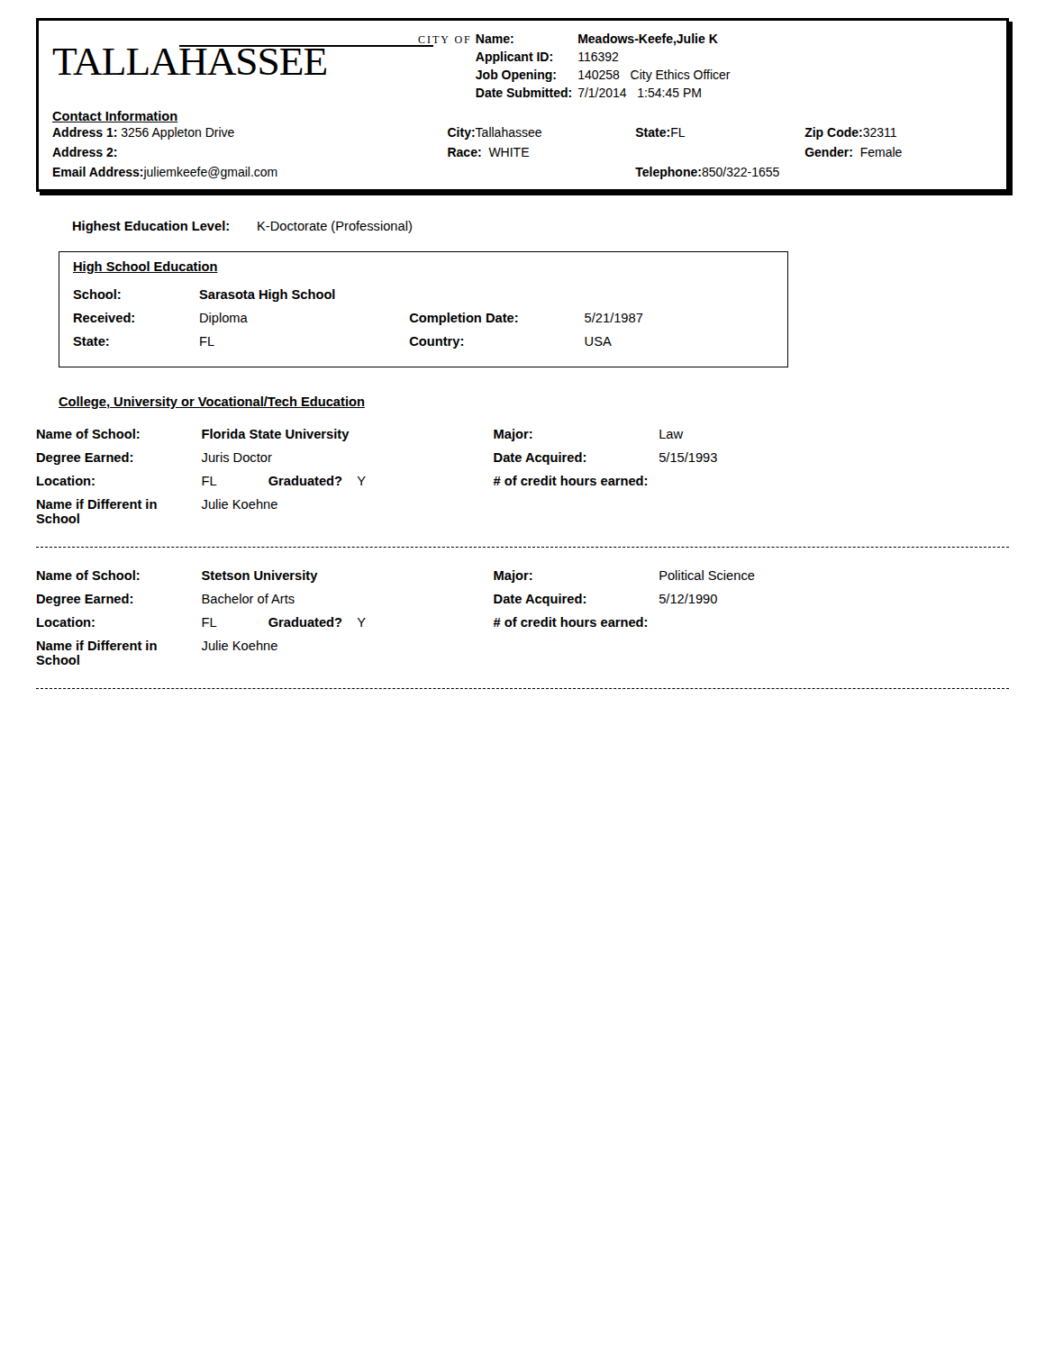CITY OF
TALLAHASSEE
| Name: | Meadows-Keefe,Julie K |
| Applicant ID: | 116392 |
| Job Opening: | 140258 City Ethics Officer |
| Date Submitted: | 7/1/2014 1:54:45 PM |
Contact Information
Address 1: 3256 Appleton Drive
City: Tallahassee
State: FL
Zip Code: 32311
Address 2:
Race: WHITE
Gender: Female
Email Address: juliemkeefe@gmail.com
Telephone: 850/322-1655
Highest Education Level: K-Doctorate (Professional)
High School Education
| School: | Sarasota High School |
| Received: | Diploma | Completion Date: | 5/21/1987 |
| State: | FL | Country: | USA |
College, University or Vocational/Tech Education
| Name of School: | Florida State University | Major: | Law |
| Degree Earned: | Juris Doctor | Date Acquired: | 5/15/1993 |
| Location: | FL Graduated? Y | # of credit hours earned: |
| Name if Different in School | Julie Koehne | |
| Name of School: | Stetson University | Major: | Political Science |
| Degree Earned: | Bachelor of Arts | Date Acquired: | 5/12/1990 |
| Location: | FL Graduated? Y | # of credit hours earned: |
| Name if Different in School | Julie Koehne | |